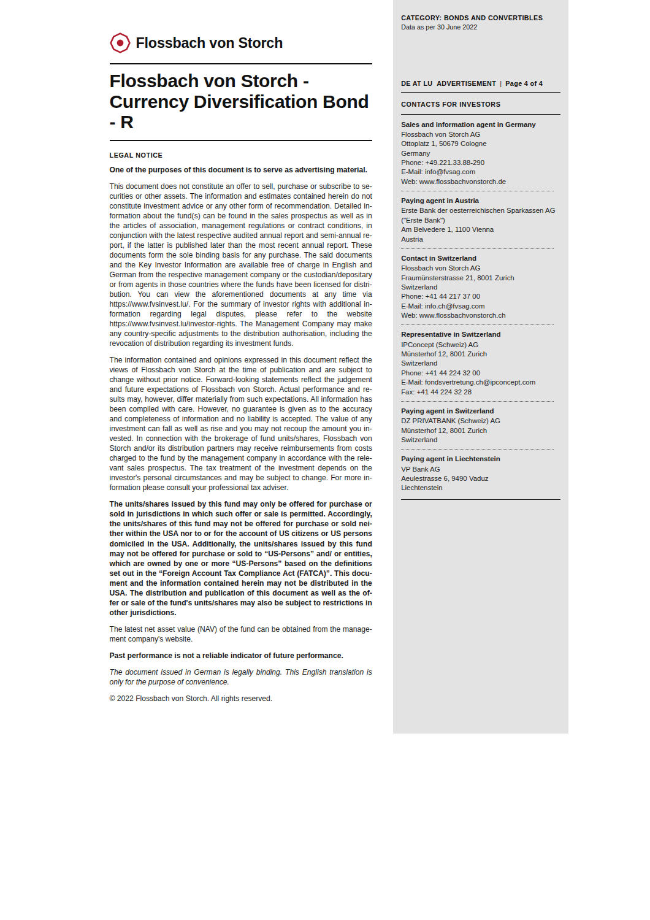Flossbach von Storch
Flossbach von Storch - Currency Diversification Bond - R
Legal notice
One of the purposes of this document is to serve as advertising material.
This document does not constitute an offer to sell, purchase or subscribe to securities or other assets. The information and estimates contained herein do not constitute investment advice or any other form of recommendation. Detailed information about the fund(s) can be found in the sales prospectus as well as in the articles of association, management regulations or contract conditions, in conjunction with the latest respective audited annual report and semi-annual report, if the latter is published later than the most recent annual report. These documents form the sole binding basis for any purchase. The said documents and the Key Investor Information are available free of charge in English and German from the respective management company or the custodian/depositary or from agents in those countries where the funds have been licensed for distribution. You can view the aforementioned documents at any time via https://www.fvsinvest.lu/. For the summary of investor rights with additional information regarding legal disputes, please refer to the website https://www.fvsinvest.lu/investor-rights. The Management Company may make any country-specific adjustments to the distribution authorisation, including the revocation of distribution regarding its investment funds.
The information contained and opinions expressed in this document reflect the views of Flossbach von Storch at the time of publication and are subject to change without prior notice. Forward-looking statements reflect the judgement and future expectations of Flossbach von Storch. Actual performance and results may, however, differ materially from such expectations. All information has been compiled with care. However, no guarantee is given as to the accuracy and completeness of information and no liability is accepted. The value of any investment can fall as well as rise and you may not recoup the amount you invested. In connection with the brokerage of fund units/shares, Flossbach von Storch and/or its distribution partners may receive reimbursements from costs charged to the fund by the management company in accordance with the relevant sales prospectus. The tax treatment of the investment depends on the investor's personal circumstances and may be subject to change. For more information please consult your professional tax adviser.
The units/shares issued by this fund may only be offered for purchase or sold in jurisdictions in which such offer or sale is permitted. Accordingly, the units/shares of this fund may not be offered for purchase or sold neither within the USA nor to or for the account of US citizens or US persons domiciled in the USA. Additionally, the units/shares issued by this fund may not be offered for purchase or sold to “US-Persons” and/ or entities, which are owned by one or more “US-Persons” based on the definitions set out in the “Foreign Account Tax Compliance Act (FATCA)”. This document and the information contained herein may not be distributed in the USA. The distribution and publication of this document as well as the offer or sale of the fund's units/shares may also be subject to restrictions in other jurisdictions.
The latest net asset value (NAV) of the fund can be obtained from the management company's website.
Past performance is not a reliable indicator of future performance.
The document issued in German is legally binding. This English translation is only for the purpose of convenience.
© 2022 Flossbach von Storch. All rights reserved.
CATEGORY: BONDS AND CONVERTIBLES
Data as per 30 June 2022
DE AT LU ADVERTISEMENT | Page 4 of 4
Contacts for investors
Sales and information agent in Germany Flossbach von Storch AG
Ottoplatz 1, 50679 Cologne
Germany
Phone: +49.221.33.88-290
E-Mail: info@fvsag.com
Web: www.flossbachvonstorch.de
Paying agent in Austria Erste Bank der oesterreichischen Sparkassen AG ("Erste Bank")
Am Belvedere 1, 1100 Vienna
Austria
Contact in Switzerland Flossbach von Storch AG
Fraumünsterstrasse 21, 8001 Zurich
Switzerland
Phone: +41 44 217 37 00
E-Mail: info.ch@fvsag.com
Web: www.flossbachvonstorch.ch
Representative in Switzerland IPConcept (Schweiz) AG
Münsterhof 12, 8001 Zurich
Switzerland
Phone: +41 44 224 32 00
E-Mail: fondsvertretung.ch@ipconcept.com
Fax: +41 44 224 32 28
Paying agent in Switzerland DZ PRIVATBANK (Schweiz) AG
Münsterhof 12, 8001 Zurich
Switzerland
Paying agent in Liechtenstein VP Bank AG
Aeulestrasse 6, 9490 Vaduz
Liechtenstein